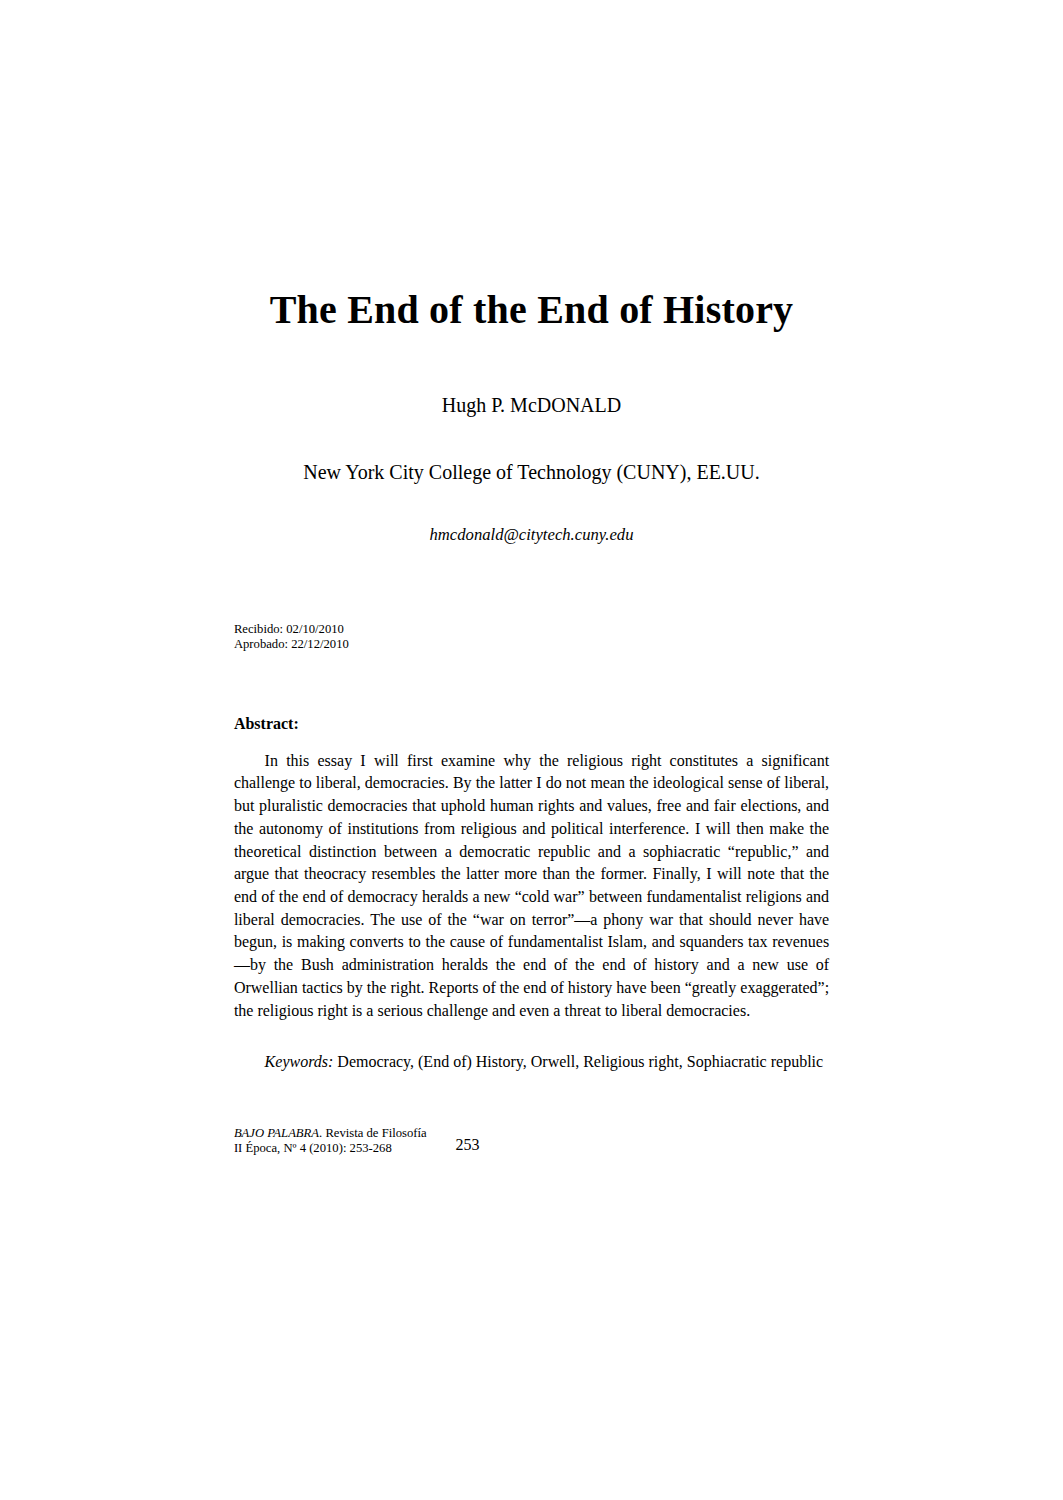The End of the End of History
Hugh P. McDONALD
New York City College of Technology (CUNY), EE.UU.
hmcdonald@citytech.cuny.edu
Recibido: 02/10/2010
Aprobado: 22/12/2010
Abstract:
In this essay I will first examine why the religious right constitutes a significant challenge to liberal, democracies. By the latter I do not mean the ideological sense of liberal, but pluralistic democracies that uphold human rights and values, free and fair elections, and the autonomy of institutions from religious and political interference. I will then make the theoretical distinction between a democratic republic and a sophiacratic “republic,” and argue that theocracy resembles the latter more than the former. Finally, I will note that the end of the end of democracy heralds a new “cold war” between fundamentalist religions and liberal democracies. The use of the “war on terror”—a phony war that should never have begun, is making converts to the cause of fundamentalist Islam, and squanders tax revenues—by the Bush administration heralds the end of the end of history and a new use of Orwellian tactics by the right. Reports of the end of history have been “greatly exaggerated”; the religious right is a serious challenge and even a threat to liberal democracies.
Keywords: Democracy, (End of) History, Orwell, Religious right, Sophiacratic republic
BAJO PALABRA. Revista de Filosofía
II Época, Nº 4 (2010): 253-268
253